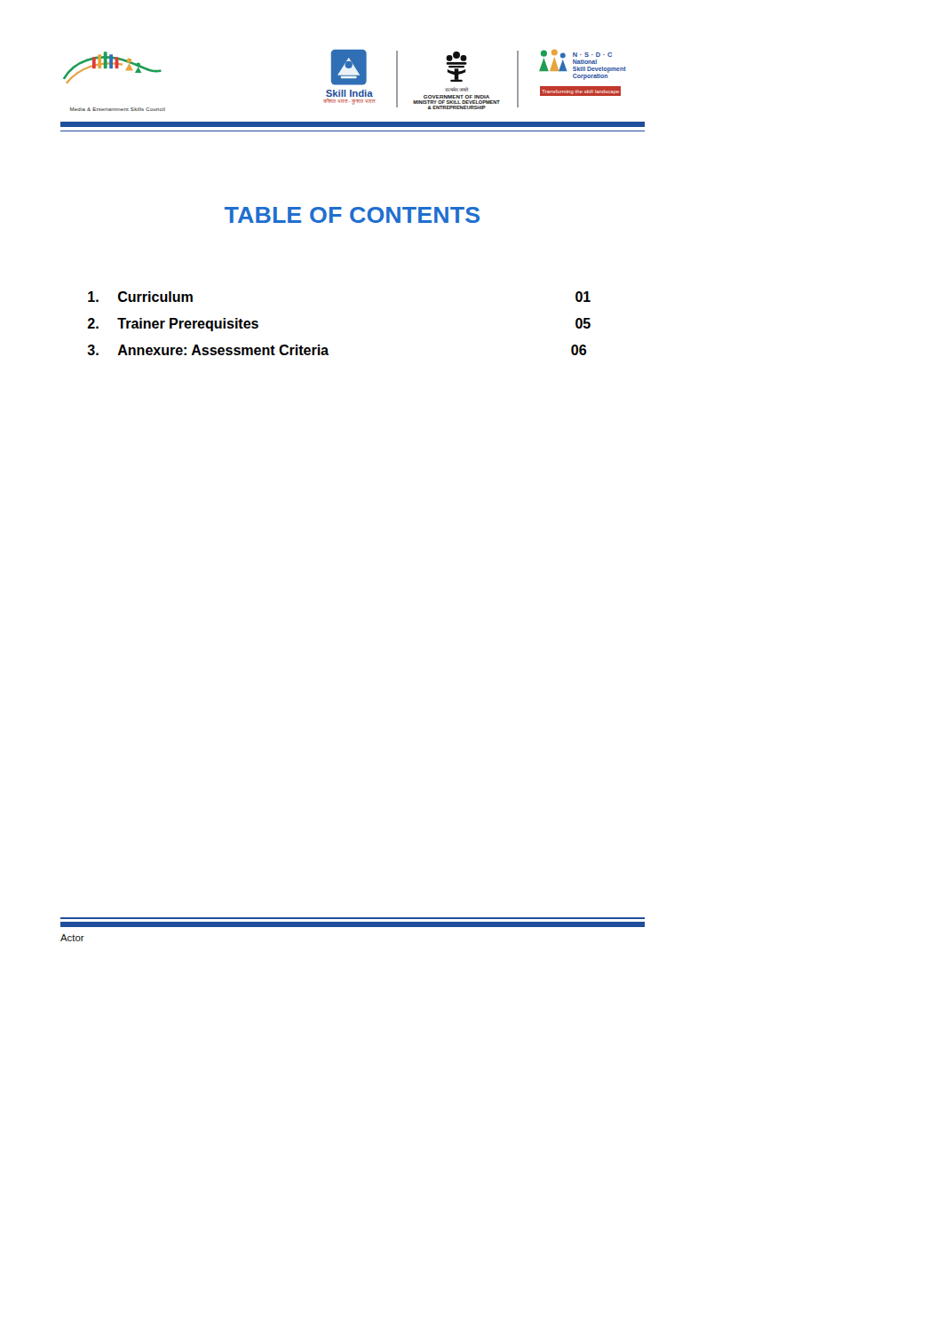Media & Entertainment Skills Council
Skill India
कौशल भारत - कुशल भारत
सत्यमेव जयते
GOVERNMENT OF INDIA
MINISTRY OF SKILL DEVELOPMENT
& ENTREPRENEURSHIP
N · S · D · C
National
Skill Development
Corporation
Transforming the skill landscape
TABLE OF CONTENTS
1. Curriculum 01
2. Trainer Prerequisites 05
3. Annexure: Assessment Criteria 06
Actor